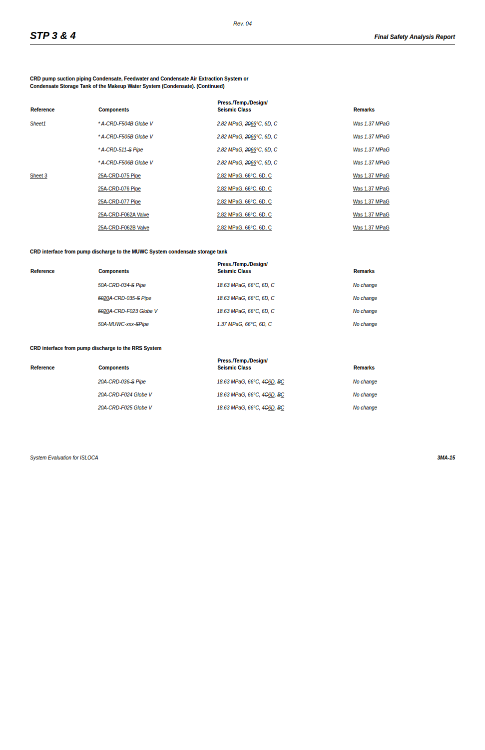Rev. 04
STP 3 & 4
Final Safety Analysis Report
CRD pump suction piping Condensate, Feedwater and Condensate Air Extraction System or
Condensate Storage Tank of the Makeup Water System (Condensate). (Continued)
| Reference | Components | Press./Temp./Design/ Seismic Class | Remarks |
| --- | --- | --- | --- |
| Sheet1 | * A-CRD-F504B Globe V | 2.82 MPaG, 20 66 °C, 6D, C | Was 1.37 MPaG |
| | * A-CRD-F505B Globe V | 2.82 MPaG, 20 66 °C, 6D, C | Was 1.37 MPaG |
| | * A-CRD-511 -S Pipe | 2.82 MPaG, 20 66 °C, 6D, C | Was 1.37 MPaG |
| | * A-CRD-F506B Globe V | 2.82 MPaG, 20 66 °C, 6D, C | Was 1.37 MPaG |
| Sheet 3 | 25A-CRD-075 Pipe | 2.82 MPaG, 66°C, 6D, C | Was 1.37 MPaG |
| | 25A-CRD-076 Pipe | 2.82 MPaG, 66°C, 6D, C | Was 1.37 MPaG |
| | 25A-CRD-077 Pipe | 2.82 MPaG, 66°C, 6D, C | Was 1.37 MPaG |
| | 25A-CRD-F062A Valve | 2.82 MPaG, 66°C, 6D, C | Was 1.37 MPaG |
| | 25A-CRD-F062B Valve | 2.82 MPaG, 66°C, 6D, C | Was 1.37 MPaG |
CRD interface from pump discharge to the MUWC System condensate storage tank
| Reference | Components | Press./Temp./Design/ Seismic Class | Remarks |
| --- | --- | --- | --- |
| | 50A-CRD-034 -S Pipe | 18.63 MPaG, 66°C, 6D, C | No change |
| | 50 20 A-CRD-035 -S Pipe | 18.63 MPaG, 66°C, 6D, C | No change |
| | 50 20 A-CRD-F023 Globe V | 18.63 MPaG, 66°C, 6D, C | No change |
| | 50A-MUWC-xxx -S Pipe | 1.37 MPaG, 66°C, 6D, C | No change |
CRD interface from pump discharge to the RRS System
| Reference | Components | Press./Temp./Design/ Seismic Class | Remarks |
| --- | --- | --- | --- |
| | 20A-CRD-036 -S Pipe | 18.63 MPaG, 66°C, 4C 6D , B C | No change |
| | 20A-CRD-F024 Globe V | 18.63 MPaG, 66°C, 4C 6D , B C | No change |
| | 20A-CRD-F025 Globe V | 18.63 MPaG, 66°C, 4C 6D , B C | No change |
System Evaluation for ISLOCA
3MA-15